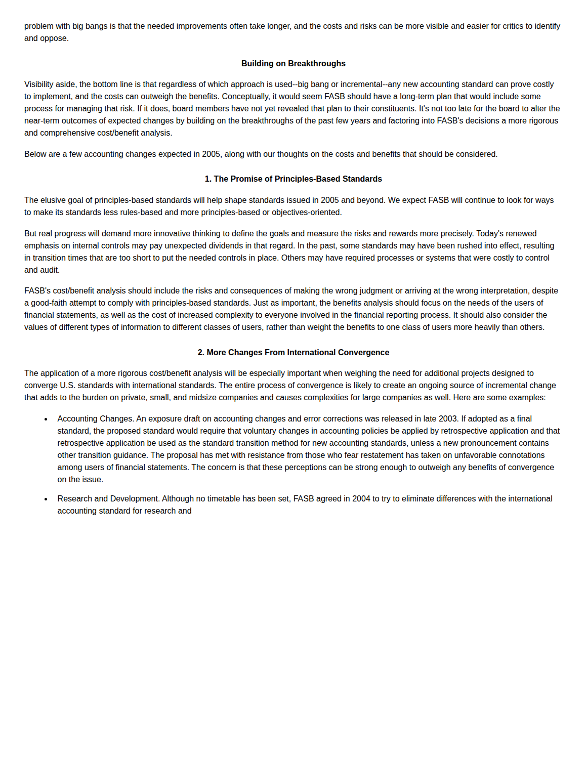problem with big bangs is that the needed improvements often take longer, and the costs and risks can be more visible and easier for critics to identify and oppose.
Building on Breakthroughs
Visibility aside, the bottom line is that regardless of which approach is used--big bang or incremental--any new accounting standard can prove costly to implement, and the costs can outweigh the benefits. Conceptually, it would seem FASB should have a long-term plan that would include some process for managing that risk. If it does, board members have not yet revealed that plan to their constituents. It's not too late for the board to alter the near-term outcomes of expected changes by building on the breakthroughs of the past few years and factoring into FASB's decisions a more rigorous and comprehensive cost/benefit analysis.
Below are a few accounting changes expected in 2005, along with our thoughts on the costs and benefits that should be considered.
1. The Promise of Principles-Based Standards
The elusive goal of principles-based standards will help shape standards issued in 2005 and beyond. We expect FASB will continue to look for ways to make its standards less rules-based and more principles-based or objectives-oriented.
But real progress will demand more innovative thinking to define the goals and measure the risks and rewards more precisely. Today's renewed emphasis on internal controls may pay unexpected dividends in that regard. In the past, some standards may have been rushed into effect, resulting in transition times that are too short to put the needed controls in place. Others may have required processes or systems that were costly to control and audit.
FASB's cost/benefit analysis should include the risks and consequences of making the wrong judgment or arriving at the wrong interpretation, despite a good-faith attempt to comply with principles-based standards. Just as important, the benefits analysis should focus on the needs of the users of financial statements, as well as the cost of increased complexity to everyone involved in the financial reporting process. It should also consider the values of different types of information to different classes of users, rather than weight the benefits to one class of users more heavily than others.
2. More Changes From International Convergence
The application of a more rigorous cost/benefit analysis will be especially important when weighing the need for additional projects designed to converge U.S. standards with international standards. The entire process of convergence is likely to create an ongoing source of incremental change that adds to the burden on private, small, and midsize companies and causes complexities for large companies as well. Here are some examples:
Accounting Changes. An exposure draft on accounting changes and error corrections was released in late 2003. If adopted as a final standard, the proposed standard would require that voluntary changes in accounting policies be applied by retrospective application and that retrospective application be used as the standard transition method for new accounting standards, unless a new pronouncement contains other transition guidance. The proposal has met with resistance from those who fear restatement has taken on unfavorable connotations among users of financial statements. The concern is that these perceptions can be strong enough to outweigh any benefits of convergence on the issue.
Research and Development. Although no timetable has been set, FASB agreed in 2004 to try to eliminate differences with the international accounting standard for research and